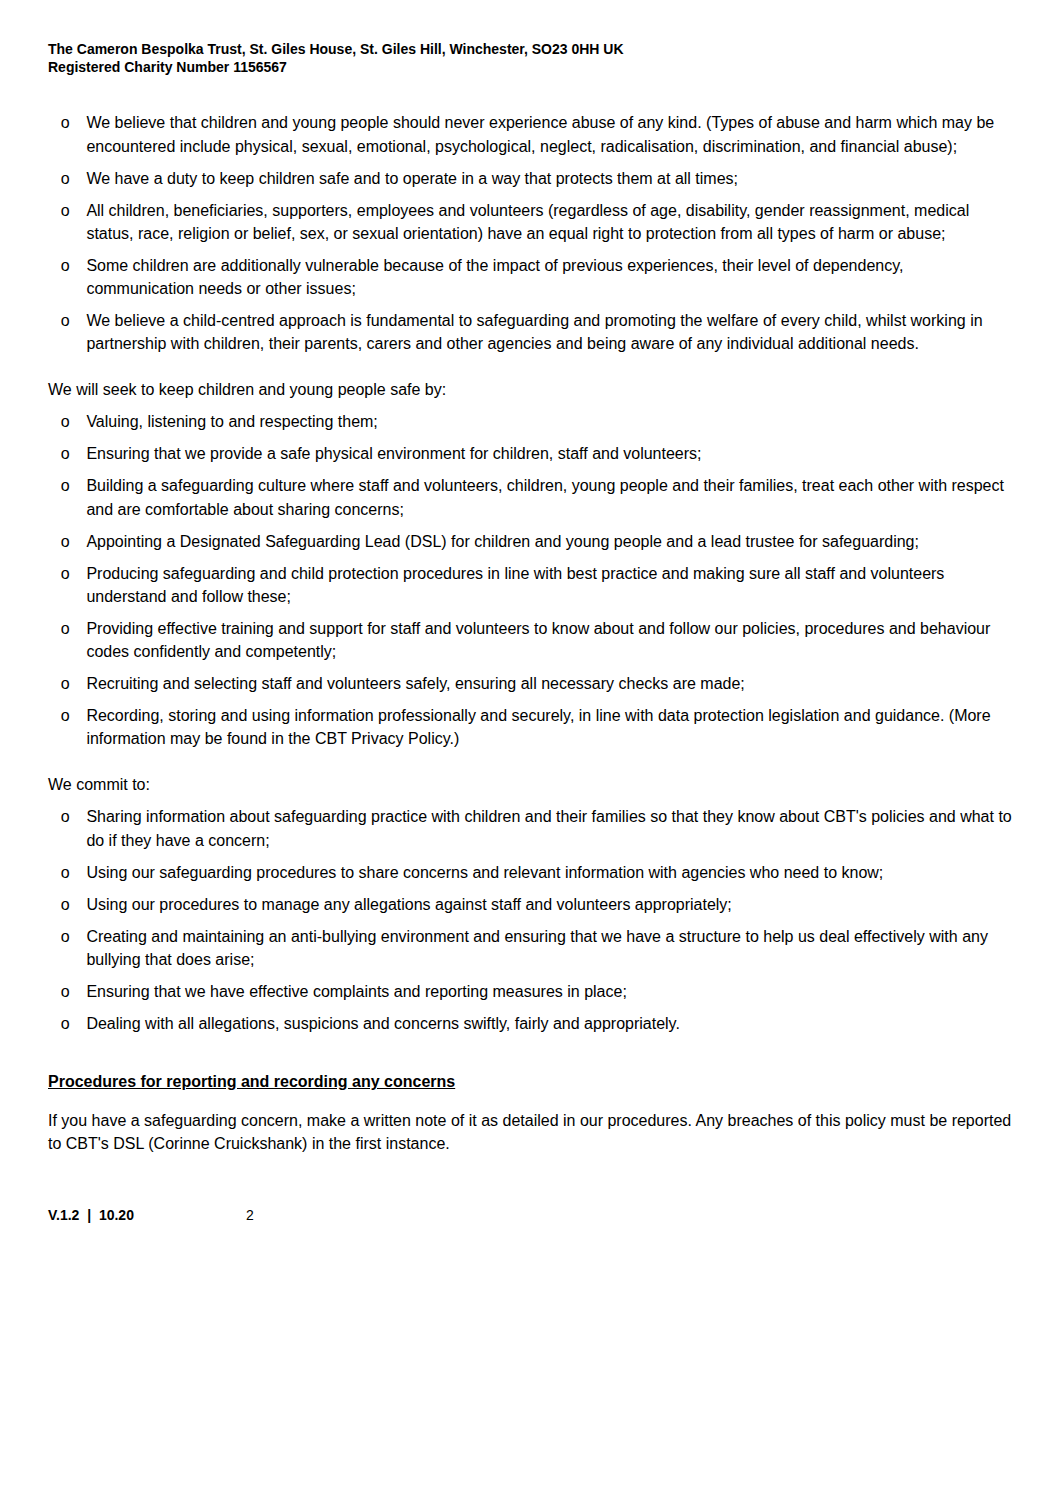The Cameron Bespolka Trust, St. Giles House, St. Giles Hill, Winchester, SO23 0HH UK
Registered Charity Number 1156567
We believe that children and young people should never experience abuse of any kind. (Types of abuse and harm which may be encountered include physical, sexual, emotional, psychological, neglect, radicalisation, discrimination, and financial abuse);
We have a duty to keep children safe and to operate in a way that protects them at all times;
All children, beneficiaries, supporters, employees and volunteers (regardless of age, disability, gender reassignment, medical status, race, religion or belief, sex, or sexual orientation) have an equal right to protection from all types of harm or abuse;
Some children are additionally vulnerable because of the impact of previous experiences, their level of dependency, communication needs or other issues;
We believe a child-centred approach is fundamental to safeguarding and promoting the welfare of every child, whilst working in partnership with children, their parents, carers and other agencies and being aware of any individual additional needs.
We will seek to keep children and young people safe by:
Valuing, listening to and respecting them;
Ensuring that we provide a safe physical environment for children, staff and volunteers;
Building a safeguarding culture where staff and volunteers, children, young people and their families, treat each other with respect and are comfortable about sharing concerns;
Appointing a Designated Safeguarding Lead (DSL) for children and young people and a lead trustee for safeguarding;
Producing safeguarding and child protection procedures in line with best practice and making sure all staff and volunteers understand and follow these;
Providing effective training and support for staff and volunteers to know about and follow our policies, procedures and behaviour codes confidently and competently;
Recruiting and selecting staff and volunteers safely, ensuring all necessary checks are made;
Recording, storing and using information professionally and securely, in line with data protection legislation and guidance. (More information may be found in the CBT Privacy Policy.)
We commit to:
Sharing information about safeguarding practice with children and their families so that they know about CBT's policies and what to do if they have a concern;
Using our safeguarding procedures to share concerns and relevant information with agencies who need to know;
Using our procedures to manage any allegations against staff and volunteers appropriately;
Creating and maintaining an anti-bullying environment and ensuring that we have a structure to help us deal effectively with any bullying that does arise;
Ensuring that we have effective complaints and reporting measures in place;
Dealing with all allegations, suspicions and concerns swiftly, fairly and appropriately.
Procedures for reporting and recording any concerns
If you have a safeguarding concern, make a written note of it as detailed in our procedures. Any breaches of this policy must be reported to CBT's DSL (Corinne Cruickshank) in the first instance.
V.1.2 | 10.20 2